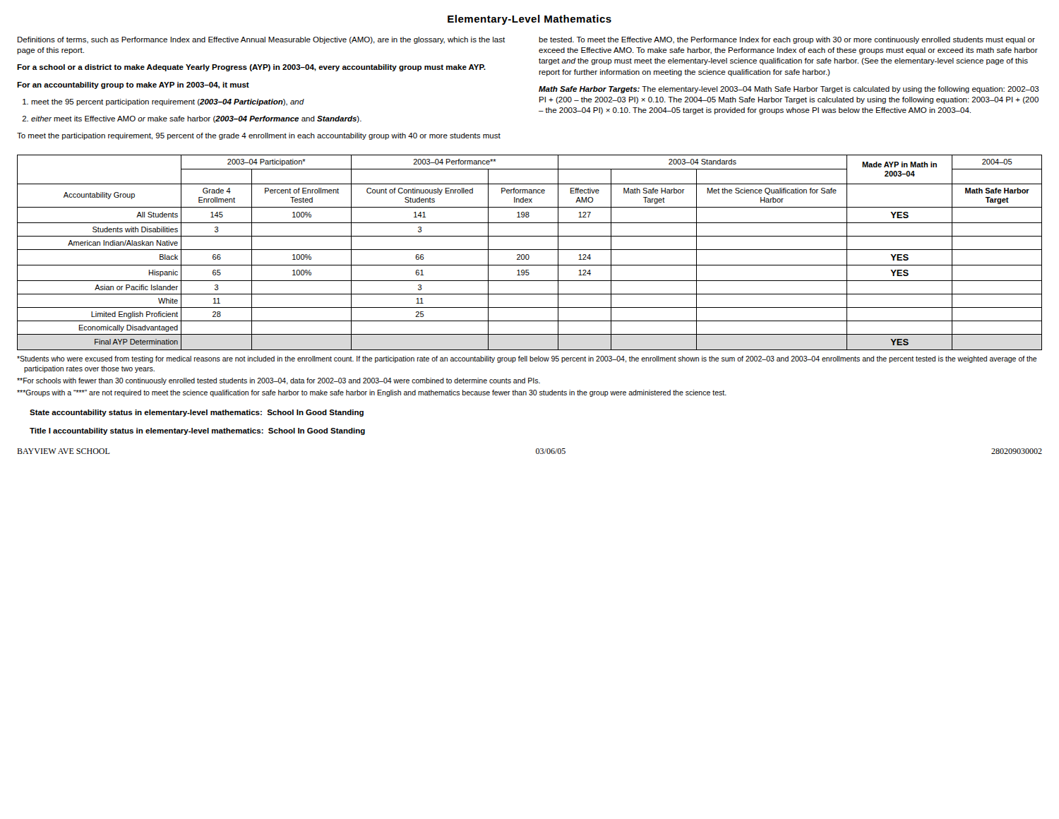Elementary-Level Mathematics
Definitions of terms, such as Performance Index and Effective Annual Measurable Objective (AMO), are in the glossary, which is the last page of this report.
For a school or a district to make Adequate Yearly Progress (AYP) in 2003–04, every accountability group must make AYP.
For an accountability group to make AYP in 2003–04, it must
meet the 95 percent participation requirement (2003–04 Participation), and
either meet its Effective AMO or make safe harbor (2003–04 Performance and Standards).
To meet the participation requirement, 95 percent of the grade 4 enrollment in each accountability group with 40 or more students must
be tested. To meet the Effective AMO, the Performance Index for each group with 30 or more continuously enrolled students must equal or exceed the Effective AMO. To make safe harbor, the Performance Index of each of these groups must equal or exceed its math safe harbor target and the group must meet the elementary-level science qualification for safe harbor. (See the elementary-level science page of this report for further information on meeting the science qualification for safe harbor.)
Math Safe Harbor Targets: The elementary-level 2003–04 Math Safe Harbor Target is calculated by using the following equation: 2002–03 PI + (200 – the 2002–03 PI) × 0.10. The 2004–05 Math Safe Harbor Target is calculated by using the following equation: 2003–04 PI + (200 – the 2003–04 PI) × 0.10. The 2004–05 target is provided for groups whose PI was below the Effective AMO in 2003–04.
| | 2003–04 Participation* | 2003–04 Performance** | 2003–04 Standards | Made AYP in Math in 2003–04 | 2004–05 |
| --- | --- | --- | --- | --- | --- |
| Accountability Group | Grade 4 Enrollment | Percent of Enrollment Tested | Count of Continuously Enrolled Students | Performance Index | Effective AMO | Math Safe Harbor Target | Met the Science Qualification for Safe Harbor | | Math Safe Harbor Target |
| All Students | 145 | 100% | 141 | 198 | 127 | | | YES | |
| Students with Disabilities | 3 | | 3 | | | | | | |
| American Indian/Alaskan Native | | | | | | | | | |
| Black | 66 | 100% | 66 | 200 | 124 | | | YES | |
| Hispanic | 65 | 100% | 61 | 195 | 124 | | | YES | |
| Asian or Pacific Islander | 3 | | 3 | | | | | | |
| White | 11 | | 11 | | | | | | |
| Limited English Proficient | 28 | | 25 | | | | | | |
| Economically Disadvantaged | | | | | | | | | |
| Final AYP Determination | | | | | | | | YES | |
*Students who were excused from testing for medical reasons are not included in the enrollment count. If the participation rate of an accountability group fell below 95 percent in 2003–04, the enrollment shown is the sum of 2002–03 and 2003–04 enrollments and the percent tested is the weighted average of the participation rates over those two years.
**For schools with fewer than 30 continuously enrolled tested students in 2003–04, data for 2002–03 and 2003–04 were combined to determine counts and PIs.
***Groups with a “***” are not required to meet the science qualification for safe harbor to make safe harbor in English and mathematics because fewer than 30 students in the group were administered the science test.
State accountability status in elementary-level mathematics: School In Good Standing
Title I accountability status in elementary-level mathematics: School In Good Standing
BAYVIEW AVE SCHOOL
03/06/05
280209030002